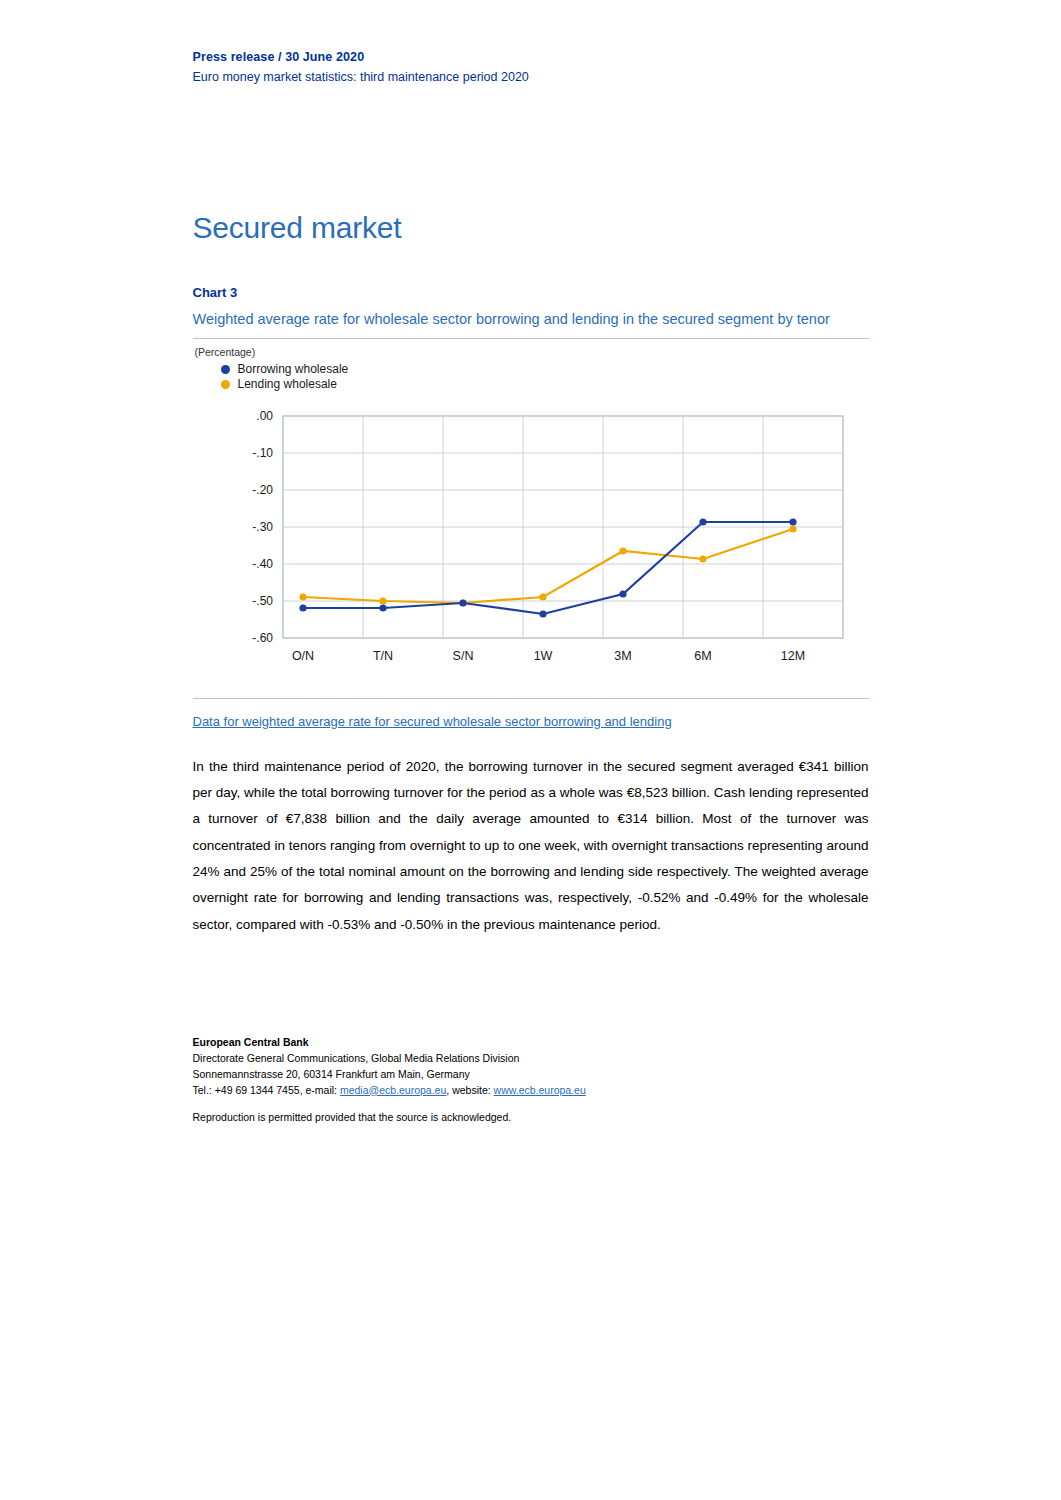Press release / 30 June 2020
Euro money market statistics: third maintenance period 2020
Secured market
Chart 3
Weighted average rate for wholesale sector borrowing and lending in the secured segment by tenor
(Percentage)
Borrowing wholesale
Lending wholesale
.00 -.10 -.20 -.30 -.40 -.50 -.60 O/N T/N S/N 1W 3M 6M 12M
Data for weighted average rate for secured wholesale sector borrowing and lending
In the third maintenance period of 2020, the borrowing turnover in the secured segment averaged €341 billion per day, while the total borrowing turnover for the period as a whole was €8,523 billion. Cash lending represented a turnover of €7,838 billion and the daily average amounted to €314 billion. Most of the turnover was concentrated in tenors ranging from overnight to up to one week, with overnight transactions representing around 24% and 25% of the total nominal amount on the borrowing and lending side respectively. The weighted average overnight rate for borrowing and lending transactions was, respectively, -0.52% and -0.49% for the wholesale sector, compared with -0.53% and -0.50% in the previous maintenance period.
European Central Bank
Directorate General Communications, Global Media Relations Division
Sonnemannstrasse 20, 60314 Frankfurt am Main, Germany
Tel.: +49 69 1344 7455, e-mail: media@ecb.europa.eu, website: www.ecb.europa.eu
Reproduction is permitted provided that the source is acknowledged.